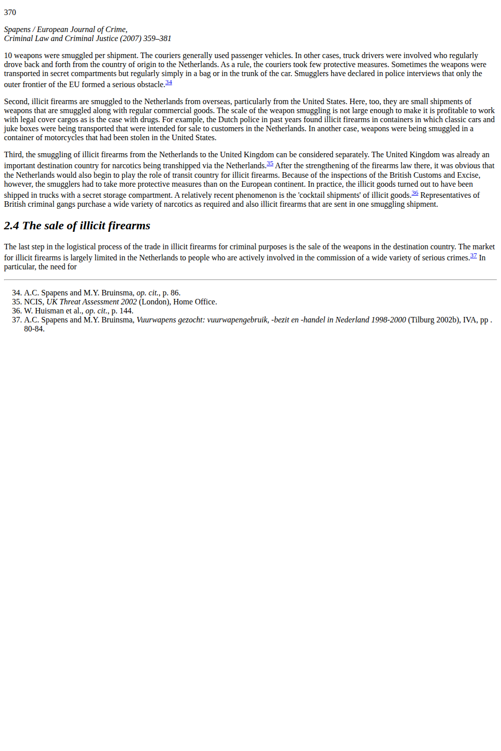370
Spapens / European Journal of Crime,
Criminal Law and Criminal Justice (2007) 359–381
10 weapons were smuggled per shipment. The couriers generally used passenger vehicles. In other cases, truck drivers were involved who regularly drove back and forth from the country of origin to the Netherlands. As a rule, the couriers took few protective measures. Sometimes the weapons were transported in secret compartments but regularly simply in a bag or in the trunk of the car. Smugglers have declared in police interviews that only the outer frontier of the EU formed a serious obstacle.34
Second, illicit firearms are smuggled to the Netherlands from overseas, particularly from the United States. Here, too, they are small shipments of weapons that are smuggled along with regular commercial goods. The scale of the weapon smuggling is not large enough to make it is profitable to work with legal cover cargos as is the case with drugs. For example, the Dutch police in past years found illicit firearms in containers in which classic cars and juke boxes were being transported that were intended for sale to customers in the Netherlands. In another case, weapons were being smuggled in a container of motorcycles that had been stolen in the United States.
Third, the smuggling of illicit firearms from the Netherlands to the United Kingdom can be considered separately. The United Kingdom was already an important destination country for narcotics being transhipped via the Netherlands.35 After the strengthening of the firearms law there, it was obvious that the Netherlands would also begin to play the role of transit country for illicit firearms. Because of the inspections of the British Customs and Excise, however, the smugglers had to take more protective measures than on the European continent. In practice, the illicit goods turned out to have been shipped in trucks with a secret storage compartment. A relatively recent phenomenon is the 'cocktail shipments' of illicit goods.36 Representatives of British criminal gangs purchase a wide variety of narcotics as required and also illicit firearms that are sent in one smuggling shipment.
2.4 The sale of illicit firearms
The last step in the logistical process of the trade in illicit firearms for criminal purposes is the sale of the weapons in the destination country. The market for illicit firearms is largely limited in the Netherlands to people who are actively involved in the commission of a wide variety of serious crimes.37 In particular, the need for
A.C. Spapens and M.Y. Bruinsma, op. cit., p. 86.
NCIS, UK Threat Assessment 2002 (London), Home Office.
W. Huisman et al., op. cit., p. 144.
A.C. Spapens and M.Y. Bruinsma, Vuurwapens gezocht: vuurwapengebruik, -bezit en -handel in Nederland 1998-2000 (Tilburg 2002b), IVA, pp . 80-84.